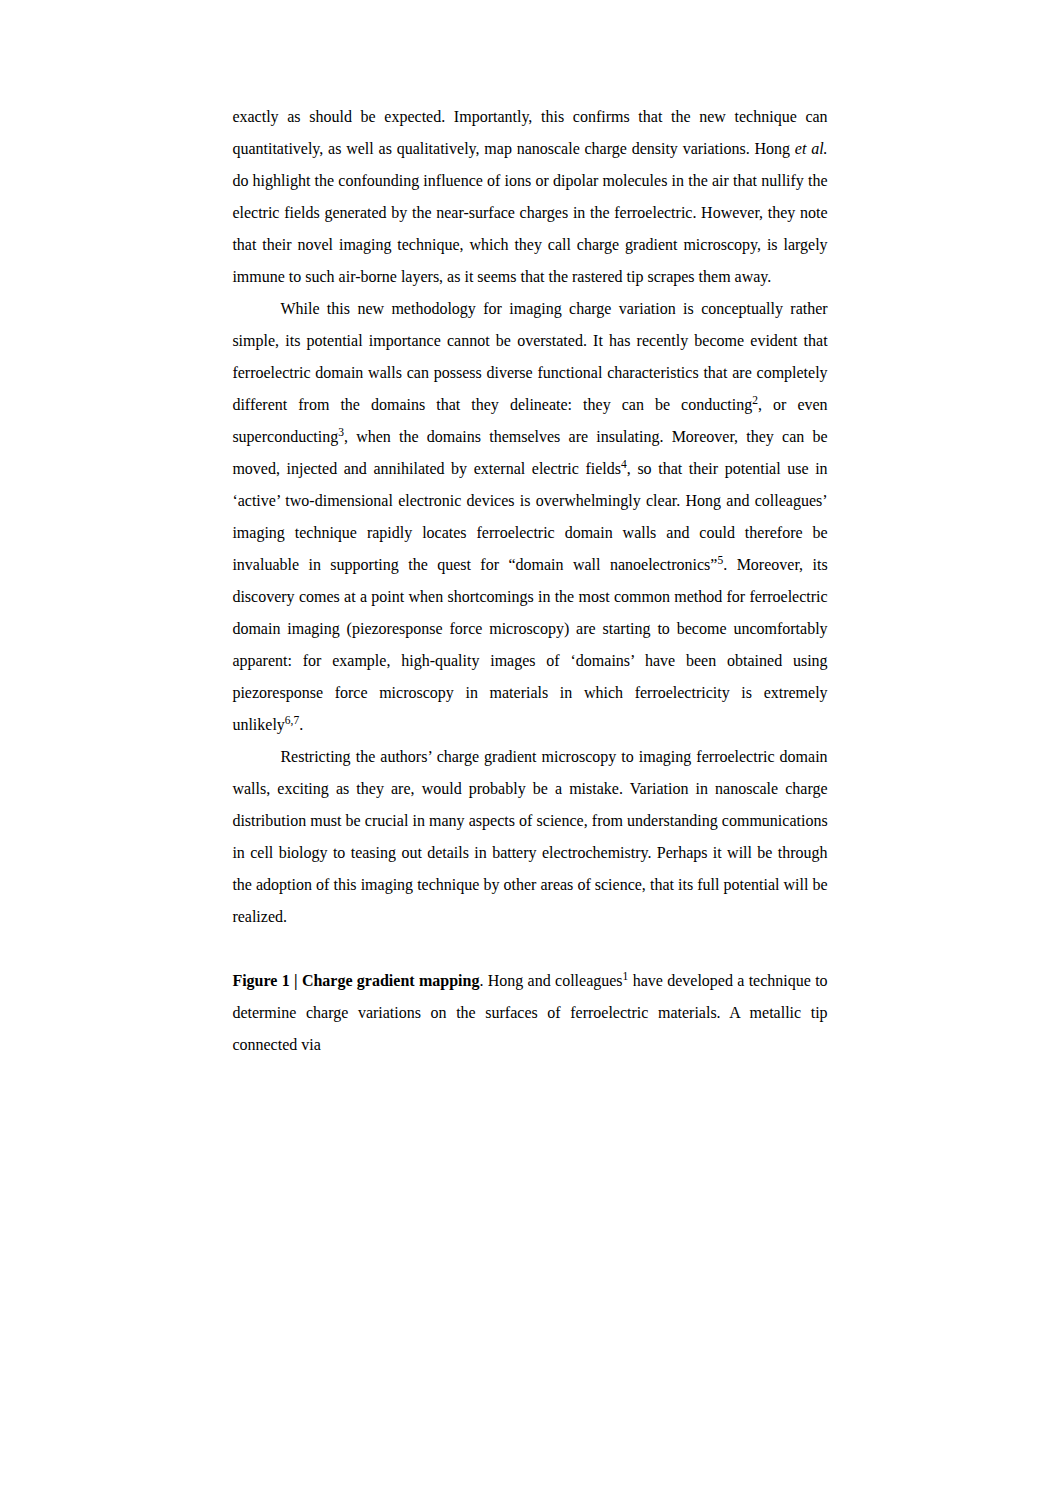exactly as should be expected. Importantly, this confirms that the new technique can quantitatively, as well as qualitatively, map nanoscale charge density variations. Hong et al. do highlight the confounding influence of ions or dipolar molecules in the air that nullify the electric fields generated by the near-surface charges in the ferroelectric. However, they note that their novel imaging technique, which they call charge gradient microscopy, is largely immune to such air-borne layers, as it seems that the rastered tip scrapes them away.
While this new methodology for imaging charge variation is conceptually rather simple, its potential importance cannot be overstated. It has recently become evident that ferroelectric domain walls can possess diverse functional characteristics that are completely different from the domains that they delineate: they can be conducting2, or even superconducting3, when the domains themselves are insulating. Moreover, they can be moved, injected and annihilated by external electric fields4, so that their potential use in ‘active’ two-dimensional electronic devices is overwhelmingly clear. Hong and colleagues’ imaging technique rapidly locates ferroelectric domain walls and could therefore be invaluable in supporting the quest for “domain wall nanoelectronics”5. Moreover, its discovery comes at a point when shortcomings in the most common method for ferroelectric domain imaging (piezoresponse force microscopy) are starting to become uncomfortably apparent: for example, high-quality images of ‘domains’ have been obtained using piezoresponse force microscopy in materials in which ferroelectricity is extremely unlikely6,7.
Restricting the authors’ charge gradient microscopy to imaging ferroelectric domain walls, exciting as they are, would probably be a mistake. Variation in nanoscale charge distribution must be crucial in many aspects of science, from understanding communications in cell biology to teasing out details in battery electrochemistry. Perhaps it will be through the adoption of this imaging technique by other areas of science, that its full potential will be realized.
Figure 1 | Charge gradient mapping. Hong and colleagues1 have developed a technique to determine charge variations on the surfaces of ferroelectric materials. A metallic tip connected via